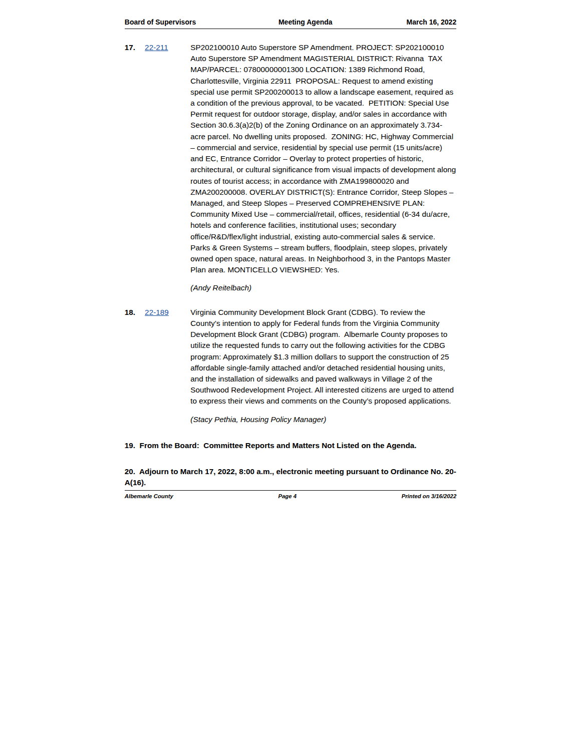Board of Supervisors
Meeting Agenda
March 16, 2022
17.
22-211
SP202100010 Auto Superstore SP Amendment. PROJECT: SP202100010 Auto Superstore SP Amendment MAGISTERIAL DISTRICT: Rivanna TAX MAP/PARCEL: 07800000001300 LOCATION: 1389 Richmond Road, Charlottesville, Virginia 22911 PROPOSAL: Request to amend existing special use permit SP200200013 to allow a landscape easement, required as a condition of the previous approval, to be vacated. PETITION: Special Use Permit request for outdoor storage, display, and/or sales in accordance with Section 30.6.3(a)2(b) of the Zoning Ordinance on an approximately 3.734-acre parcel. No dwelling units proposed. ZONING: HC, Highway Commercial – commercial and service, residential by special use permit (15 units/acre) and EC, Entrance Corridor – Overlay to protect properties of historic, architectural, or cultural significance from visual impacts of development along routes of tourist access; in accordance with ZMA199800020 and ZMA200200008. OVERLAY DISTRICT(S): Entrance Corridor, Steep Slopes – Managed, and Steep Slopes – Preserved COMPREHENSIVE PLAN: Community Mixed Use – commercial/retail, offices, residential (6-34 du/acre, hotels and conference facilities, institutional uses; secondary office/R&D/flex/light industrial, existing auto-commercial sales & service. Parks & Green Systems – stream buffers, floodplain, steep slopes, privately owned open space, natural areas. In Neighborhood 3, in the Pantops Master Plan area. MONTICELLO VIEWSHED: Yes.
(Andy Reitelbach)
18.
22-189
Virginia Community Development Block Grant (CDBG). To review the County’s intention to apply for Federal funds from the Virginia Community Development Block Grant (CDBG) program. Albemarle County proposes to utilize the requested funds to carry out the following activities for the CDBG program: Approximately $1.3 million dollars to support the construction of 25 affordable single-family attached and/or detached residential housing units, and the installation of sidewalks and paved walkways in Village 2 of the Southwood Redevelopment Project. All interested citizens are urged to attend to express their views and comments on the County’s proposed applications.
(Stacy Pethia, Housing Policy Manager)
19. From the Board: Committee Reports and Matters Not Listed on the Agenda.
20. Adjourn to March 17, 2022, 8:00 a.m., electronic meeting pursuant to Ordinance No. 20-A(16).
Albemarle County
Page 4
Printed on 3/16/2022